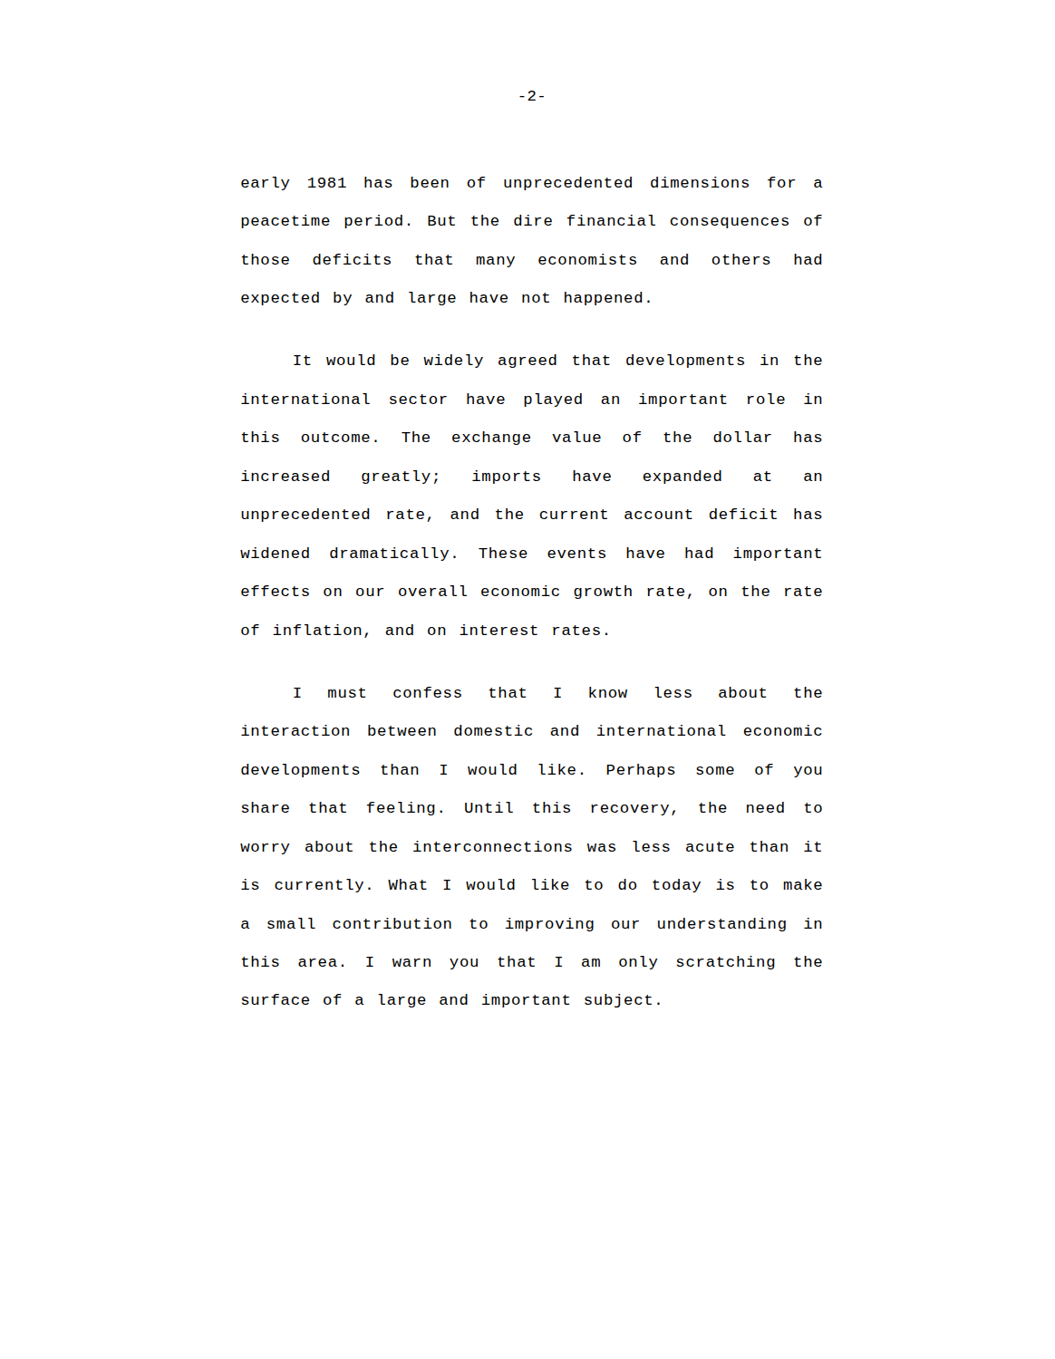-2-
early 1981 has been of unprecedented dimensions for a peacetime period. But the dire financial consequences of those deficits that many economists and others had expected by and large have not happened.
It would be widely agreed that developments in the international sector have played an important role in this outcome. The exchange value of the dollar has increased greatly; imports have expanded at an unprecedented rate, and the current account deficit has widened dramatically. These events have had important effects on our overall economic growth rate, on the rate of inflation, and on interest rates.
I must confess that I know less about the interaction between domestic and international economic developments than I would like. Perhaps some of you share that feeling. Until this recovery, the need to worry about the interconnections was less acute than it is currently. What I would like to do today is to make a small contribution to improving our understanding in this area. I warn you that I am only scratching the surface of a large and important subject.